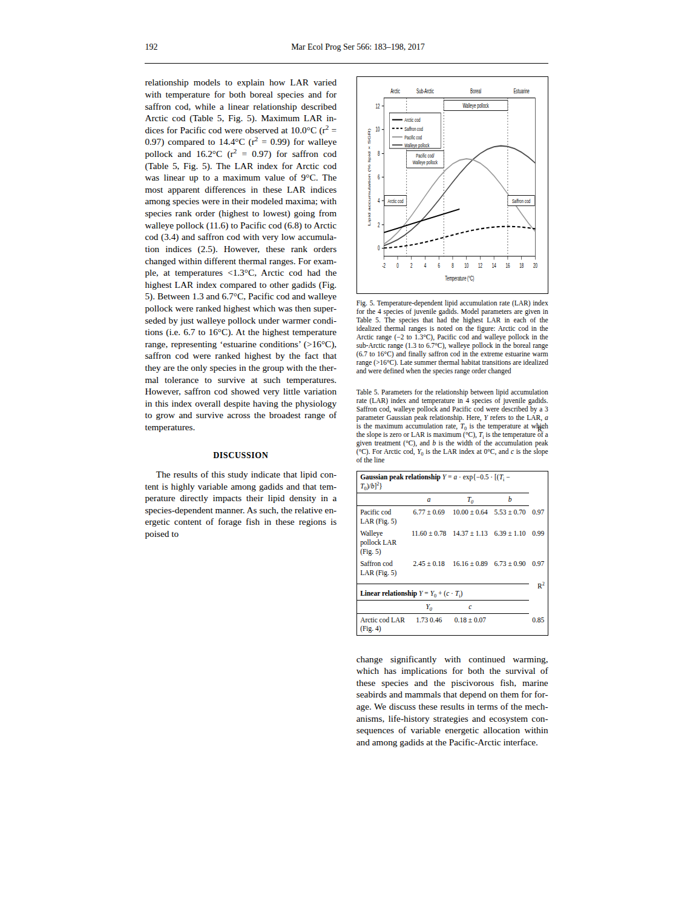192
Mar Ecol Prog Ser 566: 183–198, 2017
relationship models to explain how LAR varied with temperature for both boreal species and for saffron cod, while a linear relationship described Arctic cod (Table 5, Fig. 5). Maximum LAR indices for Pacific cod were observed at 10.0°C (r2 = 0.97) compared to 14.4°C (r2 = 0.99) for walleye pollock and 16.2°C (r2 = 0.97) for saffron cod (Table 5, Fig. 5). The LAR index for Arctic cod was linear up to a maximum value of 9°C. The most apparent differences in these LAR indices among species were in their modeled maxima; with species rank order (highest to lowest) going from walleye pollock (11.6) to Pacific cod (6.8) to Arctic cod (3.4) and saffron cod with very low accumulation indices (2.5). However, these rank orders changed within different thermal ranges. For example, at temperatures <1.3°C, Arctic cod had the highest LAR index compared to other gadids (Fig. 5). Between 1.3 and 6.7°C, Pacific cod and walleye pollock were ranked highest which was then superseded by just walleye pollock under warmer conditions (i.e. 6.7 to 16°C). At the highest temperature range, representing ‘estuarine conditions’ (>16°C), saffron cod were ranked highest by the fact that they are the only species in the group with the thermal tolerance to survive at such temperatures. However, saffron cod showed very little variation in this index overall despite having the physiology to grow and survive across the broadest range of temperatures.
DISCUSSION
The results of this study indicate that lipid content is highly variable among gadids and that temperature directly impacts their lipid density in a species-dependent manner. As such, the relative energetic content of forage fish in these regions is poised to
0 2 4 6 8 10 12 -2 0 2 4 6 8 10 12 14 16 18 20 Walleye pollock Pacific cod/ Walleye pollock Arctic cod Saffron cod Arctic Sub-Arctic Boreal Estuarine Arctic cod Saffron cod Pacific cod Walleye pollock Lipid accumulation (% lipid × SGR) Temperature (°C)
Fig. 5. Temperature-dependent lipid accumulation rate (LAR) index for the 4 species of juvenile gadids. Model parameters are given in Table 5. The species that had the highest LAR in each of the idealized thermal ranges is noted on the figure: Arctic cod in the Arctic range (−2 to 1.3°C), Pacific cod and walleye pollock in the sub-Arctic range (1.3 to 6.7°C), walleye pollock in the boreal range (6.7 to 16°C) and finally saffron cod in the extreme estuarine warm range (>16°C). Late summer thermal habitat transitions are idealized and were defined when the species range order changed
Table 5. Parameters for the relationship between lipid accumulation rate (LAR) index and temperature in 4 species of juvenile gadids. Saffron cod, walleye pollock and Pacific cod were described by a 3 parameter Gaussian peak relationship. Here, Y refers to the LAR, a is the maximum accumulation rate, T0 is the temperature at which the slope is zero or LAR is maximum (°C), Ti is the temperature of a given treatment (°C), and b is the width of the accumulation peak (°C). For Arctic cod, Y0 is the LAR index at 0°C, and c is the slope of the line
| Gaussian peak relationship Y = a · exp{−0.5 · [( T i − T 0 )/ b ] 2 } |
| | a | T 0 | b |
| Pacific cod LAR (Fig. 5) | 6.77 ± 0.69 | 10.00 ± 0.64 | 5.53 ± 0.70 | 0.97 |
| Walleye pollock LAR (Fig. 5) | 11.60 ± 0.78 | 14.37 ± 1.13 | 6.39 ± 1.10 | 0.99 |
| Saffron cod LAR (Fig. 5) | 2.45 ± 0.18 | 16.16 ± 0.89 | 6.73 ± 0.90 | 0.97 |
| Linear relationship Y = Y 0 + ( c · T i ) |
| | Y 0 | c | |
| Arctic cod LAR (Fig. 4) | 1.73 0.46 | 0.18 ± 0.07 | | 0.85 |
R2
R2
change significantly with continued warming, which has implications for both the survival of these species and the piscivorous fish, marine seabirds and mammals that depend on them for forage. We discuss these results in terms of the mechanisms, life-history strategies and ecosystem consequences of variable energetic allocation within and among gadids at the Pacific-Arctic interface.